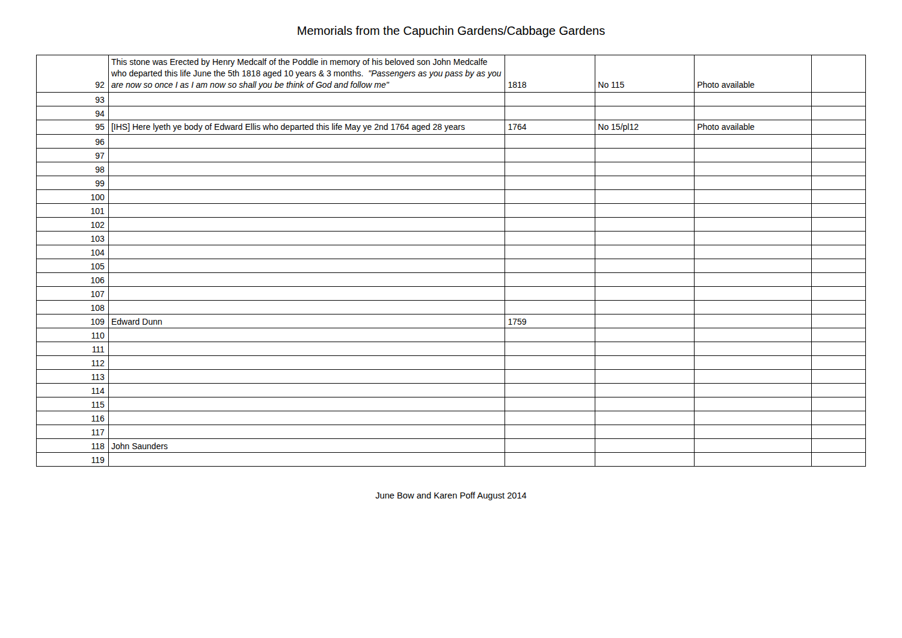Memorials from the Capuchin Gardens/Cabbage Gardens
| 92 | This stone was Erected by Henry Medcalf of the Poddle in memory of his beloved son John Medcalfe who departed this life June the 5th 1818 aged 10 years & 3 months. "Passengers as you pass by as you are now so once I as I am now so shall you be think of God and follow me" | 1818 | No 115 | Photo available | |
| 93 | | | | | |
| 94 | | | | | |
| 95 | [IHS] Here lyeth ye body of Edward Ellis who departed this life May ye 2nd 1764 aged 28 years | 1764 | No 15/pl12 | Photo available | |
| 96 | | | | | |
| 97 | | | | | |
| 98 | | | | | |
| 99 | | | | | |
| 100 | | | | | |
| 101 | | | | | |
| 102 | | | | | |
| 103 | | | | | |
| 104 | | | | | |
| 105 | | | | | |
| 106 | | | | | |
| 107 | | | | | |
| 108 | | | | | |
| 109 | Edward Dunn | 1759 | | | |
| 110 | | | | | |
| 111 | | | | | |
| 112 | | | | | |
| 113 | | | | | |
| 114 | | | | | |
| 115 | | | | | |
| 116 | | | | | |
| 117 | | | | | |
| 118 | John Saunders | | | | |
| 119 | | | | | |
June Bow and Karen Poff August 2014